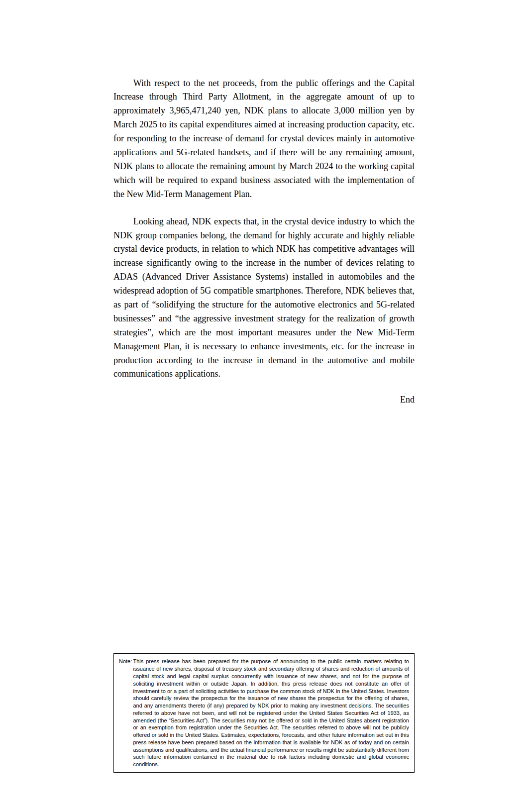With respect to the net proceeds, from the public offerings and the Capital Increase through Third Party Allotment, in the aggregate amount of up to approximately 3,965,471,240 yen, NDK plans to allocate 3,000 million yen by March 2025 to its capital expenditures aimed at increasing production capacity, etc. for responding to the increase of demand for crystal devices mainly in automotive applications and 5G-related handsets, and if there will be any remaining amount, NDK plans to allocate the remaining amount by March 2024 to the working capital which will be required to expand business associated with the implementation of the New Mid-Term Management Plan.
Looking ahead, NDK expects that, in the crystal device industry to which the NDK group companies belong, the demand for highly accurate and highly reliable crystal device products, in relation to which NDK has competitive advantages will increase significantly owing to the increase in the number of devices relating to ADAS (Advanced Driver Assistance Systems) installed in automobiles and the widespread adoption of 5G compatible smartphones. Therefore, NDK believes that, as part of “solidifying the structure for the automotive electronics and 5G-related businesses” and “the aggressive investment strategy for the realization of growth strategies”, which are the most important measures under the New Mid-Term Management Plan, it is necessary to enhance investments, etc. for the increase in production according to the increase in demand in the automotive and mobile communications applications.
End
Note: This press release has been prepared for the purpose of announcing to the public certain matters relating to issuance of new shares, disposal of treasury stock and secondary offering of shares and reduction of amounts of capital stock and legal capital surplus concurrently with issuance of new shares, and not for the purpose of soliciting investment within or outside Japan. In addition, this press release does not constitute an offer of investment to or a part of soliciting activities to purchase the common stock of NDK in the United States. Investors should carefully review the prospectus for the issuance of new shares the prospectus for the offering of shares, and any amendments thereto (if any) prepared by NDK prior to making any investment decisions. The securities referred to above have not been, and will not be registered under the United States Securities Act of 1933, as amended (the “Securities Act”). The securities may not be offered or sold in the United States absent registration or an exemption from registration under the Securities Act. The securities referred to above will not be publicly offered or sold in the United States. Estimates, expectations, forecasts, and other future information set out in this press release have been prepared based on the information that is available for NDK as of today and on certain assumptions and qualifications, and the actual financial performance or results might be substantially different from such future information contained in the material due to risk factors including domestic and global economic conditions.